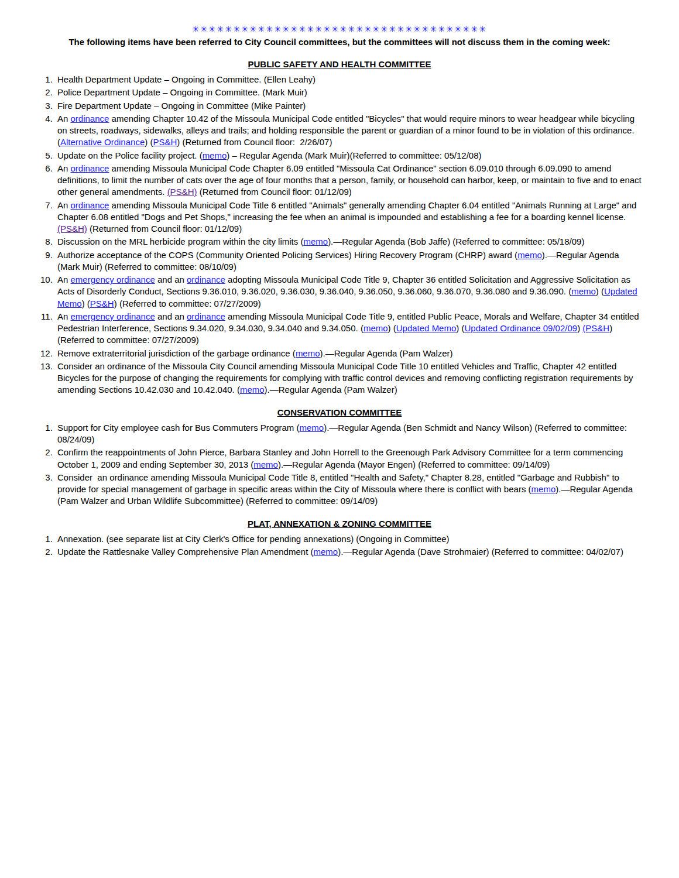✳✳✳✳✳✳✳✳✳✳✳✳✳✳✳✳✳✳✳✳✳✳✳✳✳✳✳✳✳✳✳✳✳✳✳✳
The following items have been referred to City Council committees, but the committees will not discuss them in the coming week:
PUBLIC SAFETY AND HEALTH COMMITTEE
Health Department Update – Ongoing in Committee. (Ellen Leahy)
Police Department Update – Ongoing in Committee. (Mark Muir)
Fire Department Update – Ongoing in Committee (Mike Painter)
An ordinance amending Chapter 10.42 of the Missoula Municipal Code entitled "Bicycles" that would require minors to wear headgear while bicycling on streets, roadways, sidewalks, alleys and trails; and holding responsible the parent or guardian of a minor found to be in violation of this ordinance. (Alternative Ordinance) (PS&H) (Returned from Council floor: 2/26/07)
Update on the Police facility project. (memo) – Regular Agenda (Mark Muir)(Referred to committee: 05/12/08)
An ordinance amending Missoula Municipal Code Chapter 6.09 entitled "Missoula Cat Ordinance" section 6.09.010 through 6.09.090 to amend definitions, to limit the number of cats over the age of four months that a person, family, or household can harbor, keep, or maintain to five and to enact other general amendments. (PS&H) (Returned from Council floor: 01/12/09)
An ordinance amending Missoula Municipal Code Title 6 entitled "Animals" generally amending Chapter 6.04 entitled "Animals Running at Large" and Chapter 6.08 entitled "Dogs and Pet Shops," increasing the fee when an animal is impounded and establishing a fee for a boarding kennel license. (PS&H) (Returned from Council floor: 01/12/09)
Discussion on the MRL herbicide program within the city limits (memo).—Regular Agenda (Bob Jaffe) (Referred to committee: 05/18/09)
Authorize acceptance of the COPS (Community Oriented Policing Services) Hiring Recovery Program (CHRP) award (memo).—Regular Agenda (Mark Muir) (Referred to committee: 08/10/09)
An emergency ordinance and an ordinance adopting Missoula Municipal Code Title 9, Chapter 36 entitled Solicitation and Aggressive Solicitation as Acts of Disorderly Conduct, Sections 9.36.010, 9.36.020, 9.36.030, 9.36.040, 9.36.050, 9.36.060, 9.36.070, 9.36.080 and 9.36.090. (memo) (Updated Memo) (PS&H) (Referred to committee: 07/27/2009)
An emergency ordinance and an ordinance amending Missoula Municipal Code Title 9, entitled Public Peace, Morals and Welfare, Chapter 34 entitled Pedestrian Interference, Sections 9.34.020, 9.34.030, 9.34.040 and 9.34.050. (memo) (Updated Memo) (Updated Ordinance 09/02/09) (PS&H) (Referred to committee: 07/27/2009)
Remove extraterritorial jurisdiction of the garbage ordinance (memo).—Regular Agenda (Pam Walzer)
Consider an ordinance of the Missoula City Council amending Missoula Municipal Code Title 10 entitled Vehicles and Traffic, Chapter 42 entitled Bicycles for the purpose of changing the requirements for complying with traffic control devices and removing conflicting registration requirements by amending Sections 10.42.030 and 10.42.040. (memo).—Regular Agenda (Pam Walzer)
CONSERVATION COMMITTEE
Support for City employee cash for Bus Commuters Program (memo).—Regular Agenda (Ben Schmidt and Nancy Wilson) (Referred to committee: 08/24/09)
Confirm the reappointments of John Pierce, Barbara Stanley and John Horrell to the Greenough Park Advisory Committee for a term commencing October 1, 2009 and ending September 30, 2013 (memo).—Regular Agenda (Mayor Engen) (Referred to committee: 09/14/09)
Consider an ordinance amending Missoula Municipal Code Title 8, entitled "Health and Safety," Chapter 8.28, entitled "Garbage and Rubbish" to provide for special management of garbage in specific areas within the City of Missoula where there is conflict with bears (memo).—Regular Agenda (Pam Walzer and Urban Wildlife Subcommittee) (Referred to committee: 09/14/09)
PLAT, ANNEXATION & ZONING COMMITTEE
Annexation. (see separate list at City Clerk's Office for pending annexations) (Ongoing in Committee)
Update the Rattlesnake Valley Comprehensive Plan Amendment (memo).—Regular Agenda (Dave Strohmaier) (Referred to committee: 04/02/07)